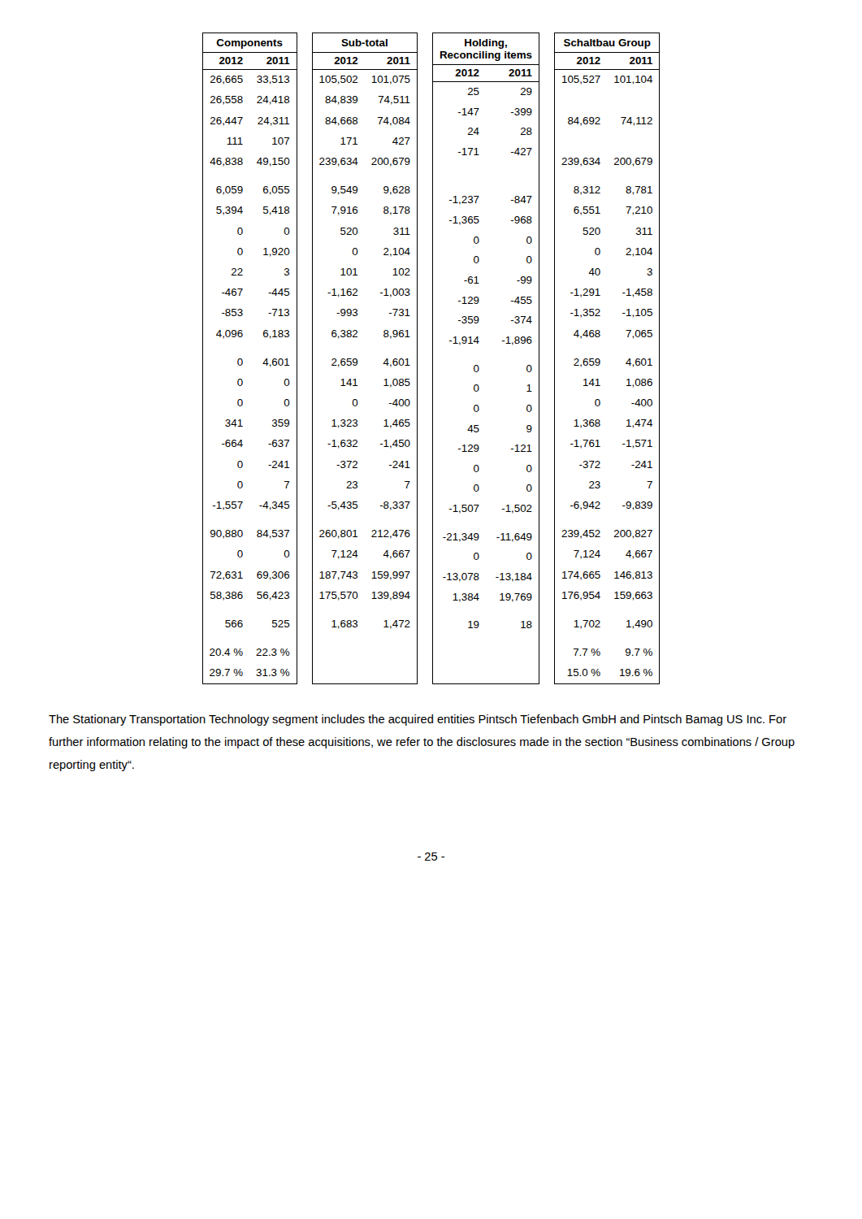| Components |
| --- |
| 2012 | 2011 |
| 26,665 | 33,513 |
| 26,558 | 24,418 |
| 26,447 | 24,311 |
| 111 | 107 |
| 46,838 | 49,150 |
| 6,059 | 6,055 |
| 5,394 | 5,418 |
| 0 | 0 |
| 0 | 1,920 |
| 22 | 3 |
| -467 | -445 |
| -853 | -713 |
| 4,096 | 6,183 |
| 0 | 4,601 |
| 0 | 0 |
| 0 | 0 |
| 341 | 359 |
| -664 | -637 |
| 0 | -241 |
| 0 | 7 |
| -1,557 | -4,345 |
| 90,880 | 84,537 |
| 0 | 0 |
| 72,631 | 69,306 |
| 58,386 | 56,423 |
| 566 | 525 |
| 20.4 % | 22.3 % |
| 29.7 % | 31.3 % |
| Sub-total |
| --- |
| 2012 | 2011 |
| 105,502 | 101,075 |
| 84,839 | 74,511 |
| 84,668 | 74,084 |
| 171 | 427 |
| 239,634 | 200,679 |
| 9,549 | 9,628 |
| 7,916 | 8,178 |
| 520 | 311 |
| 0 | 2,104 |
| 101 | 102 |
| -1,162 | -1,003 |
| -993 | -731 |
| 6,382 | 8,961 |
| 2,659 | 4,601 |
| 141 | 1,085 |
| 0 | -400 |
| 1,323 | 1,465 |
| -1,632 | -1,450 |
| -372 | -241 |
| 23 | 7 |
| -5,435 | -8,337 |
| 260,801 | 212,476 |
| 7,124 | 4,667 |
| 187,743 | 159,997 |
| 175,570 | 139,894 |
| 1,683 | 1,472 |
| Holding, Reconciling items |
| --- |
| 2012 | 2011 |
| 25 | 29 |
| -147 | -399 |
| 24 | 28 |
| -171 | -427 |
| -1,237 | -847 |
| -1,365 | -968 |
| 0 | 0 |
| 0 | 0 |
| -61 | -99 |
| -129 | -455 |
| -359 | -374 |
| -1,914 | -1,896 |
| 0 | 0 |
| 0 | 1 |
| 0 | 0 |
| 45 | 9 |
| -129 | -121 |
| 0 | 0 |
| 0 | 0 |
| -1,507 | -1,502 |
| -21,349 | -11,649 |
| 0 | 0 |
| -13,078 | -13,184 |
| 1,384 | 19,769 |
| 19 | 18 |
| Schaltbau Group |
| --- |
| 2012 | 2011 |
| 105,527 | 101,104 |
| 84,692 | 74,112 |
| 239,634 | 200,679 |
| 8,312 | 8,781 |
| 6,551 | 7,210 |
| 520 | 311 |
| 0 | 2,104 |
| 40 | 3 |
| -1,291 | -1,458 |
| -1,352 | -1,105 |
| 4,468 | 7,065 |
| 2,659 | 4,601 |
| 141 | 1,086 |
| 0 | -400 |
| 1,368 | 1,474 |
| -1,761 | -1,571 |
| -372 | -241 |
| 23 | 7 |
| -6,942 | -9,839 |
| 239,452 | 200,827 |
| 7,124 | 4,667 |
| 174,665 | 146,813 |
| 176,954 | 159,663 |
| 1,702 | 1,490 |
| 7.7 % | 9.7 % |
| 15.0 % | 19.6 % |
The Stationary Transportation Technology segment includes the acquired entities Pintsch Tiefenbach GmbH and Pintsch Bamag US Inc. For further information relating to the impact of these acquisitions, we refer to the disclosures made in the section “Business combinations / Group reporting entity“.
- 25 -